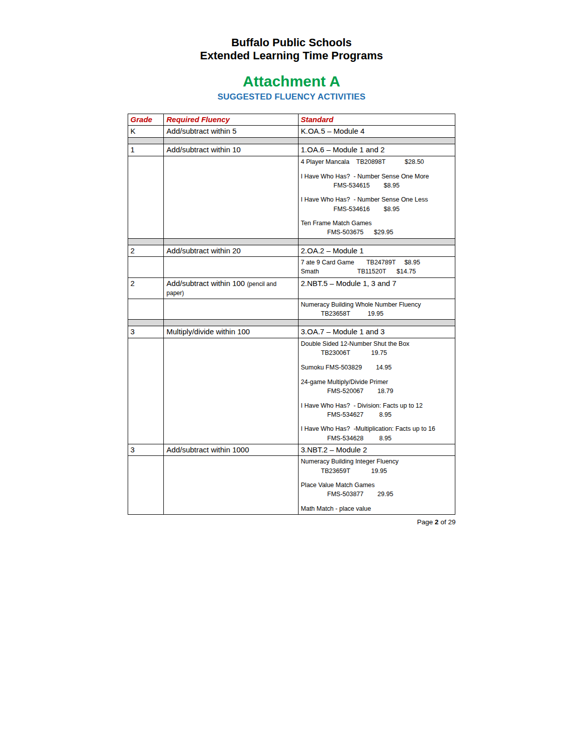Buffalo Public Schools
Extended Learning Time Programs
Attachment A
SUGGESTED FLUENCY ACTIVITIES
| Grade | Required Fluency | Standard |
| --- | --- | --- |
| K | Add/subtract within 5 | K.OA.5 – Module 4 |
| 1 | Add/subtract within 10 | 1.OA.6 – Module 1 and 2 |
| | | 4 Player Mancala TB20898T $28.50 I Have Who Has? - Number Sense One More FMS-534615 $8.95 I Have Who Has? - Number Sense One Less FMS-534616 $8.95 Ten Frame Match Games FMS-503675 $29.95 |
| 2 | Add/subtract within 20 | 2.OA.2 – Module 1 |
| | | 7 ate 9 Card Game TB24789T $8.95 Smath TB11520T $14.75 |
| 2 | Add/subtract within 100 (pencil and paper) | 2.NBT.5 – Module 1, 3 and 7 |
| | | Numeracy Building Whole Number Fluency TB23658T 19.95 |
| 3 | Multiply/divide within 100 | 3.OA.7 – Module 1 and 3 |
| | | Double Sided 12-Number Shut the Box TB23006T 19.75 Sumoku FMS-503829 14.95 24-game Multiply/Divide Primer FMS-520067 18.79 I Have Who Has? - Division: Facts up to 12 FMS-534627 8.95 I Have Who Has? -Multiplication: Facts up to 16 FMS-534628 8.95 |
| 3 | Add/subtract within 1000 | 3.NBT.2 – Module 2 |
| | | Numeracy Building Integer Fluency TB23659T 19.95 Place Value Match Games FMS-503877 29.95 Math Match - place value |
Page 2 of 29